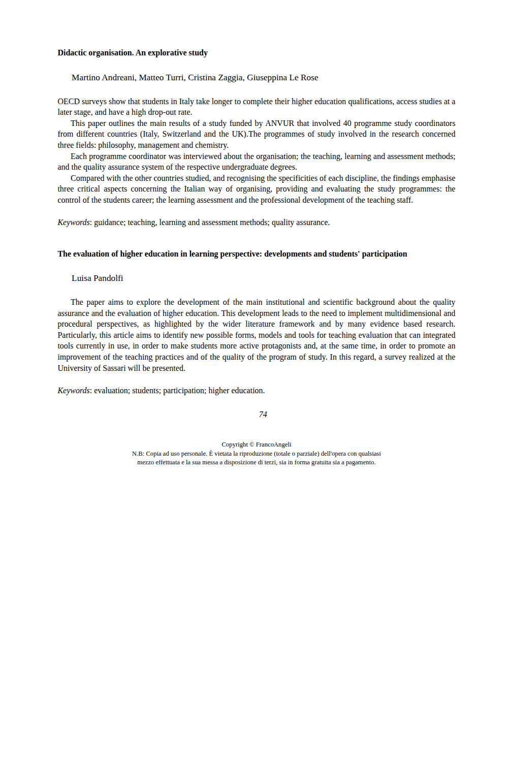Didactic organisation. An explorative study
Martino Andreani, Matteo Turri, Cristina Zaggia, Giuseppina Le Rose
OECD surveys show that students in Italy take longer to complete their higher education qualifications, access studies at a later stage, and have a high drop-out rate.
This paper outlines the main results of a study funded by ANVUR that involved 40 programme study coordinators from different countries (Italy, Switzerland and the UK).The programmes of study involved in the research concerned three fields: philosophy, management and chemistry.
Each programme coordinator was interviewed about the organisation; the teaching, learning and assessment methods; and the quality assurance system of the respective undergraduate degrees.
Compared with the other countries studied, and recognising the specificities of each discipline, the findings emphasise three critical aspects concerning the Italian way of organising, providing and evaluating the study programmes: the control of the students career; the learning assessment and the professional development of the teaching staff.
Keywords: guidance; teaching, learning and assessment methods; quality assurance.
The evaluation of higher education in learning perspective: developments and students' participation
Luisa Pandolfi
The paper aims to explore the development of the main institutional and scientific background about the quality assurance and the evaluation of higher education. This development leads to the need to implement multidimensional and procedural perspectives, as highlighted by the wider literature framework and by many evidence based research. Particularly, this article aims to identify new possible forms, models and tools for teaching evaluation that can integrated tools currently in use, in order to make students more active protagonists and, at the same time, in order to promote an improvement of the teaching practices and of the quality of the program of study. In this regard, a survey realized at the University of Sassari will be presented.
Keywords: evaluation; students; participation; higher education.
74
Copyright © FrancoAngeli
N.B: Copia ad uso personale. È vietata la riproduzione (totale o parziale) dell'opera con qualsiasi
mezzo effettuata e la sua messa a disposizione di terzi, sia in forma gratuita sia a pagamento.